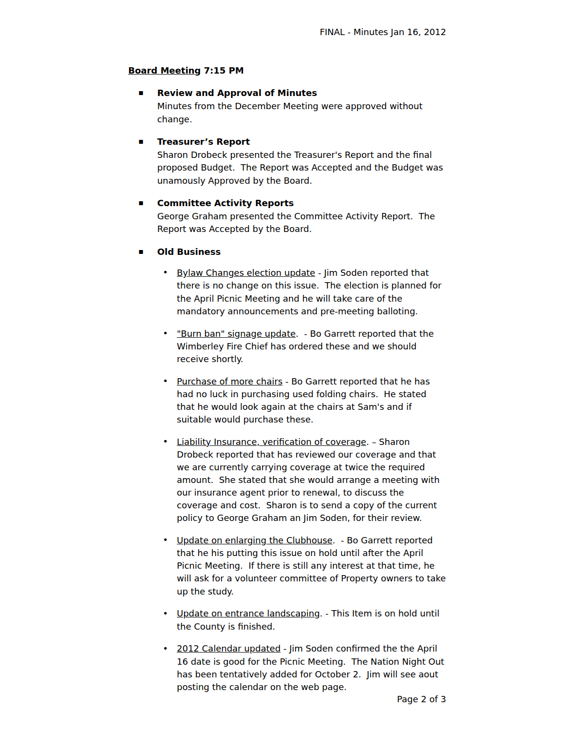FINAL - Minutes Jan 16, 2012
Board Meeting 7:15 PM
Review and Approval of Minutes Minutes from the December Meeting were approved without change.
Treasurer’s Report Sharon Drobeck presented the Treasurer's Report and the final proposed Budget. The Report was Accepted and the Budget was unamously Approved by the Board.
Committee Activity Reports George Graham presented the Committee Activity Report. The Report was Accepted by the Board.
Old Business
Bylaw Changes election update - Jim Soden reported that there is no change on this issue. The election is planned for the April Picnic Meeting and he will take care of the mandatory announcements and pre-meeting balloting.
"Burn ban" signage update. - Bo Garrett reported that the Wimberley Fire Chief has ordered these and we should receive shortly.
Purchase of more chairs - Bo Garrett reported that he has had no luck in purchasing used folding chairs. He stated that he would look again at the chairs at Sam's and if suitable would purchase these.
Liability Insurance, verification of coverage. – Sharon Drobeck reported that has reviewed our coverage and that we are currently carrying coverage at twice the required amount. She stated that she would arrange a meeting with our insurance agent prior to renewal, to discuss the coverage and cost. Sharon is to send a copy of the current policy to George Graham an Jim Soden, for their review.
Update on enlarging the Clubhouse. - Bo Garrett reported that he his putting this issue on hold until after the April Picnic Meeting. If there is still any interest at that time, he will ask for a volunteer committee of Property owners to take up the study.
Update on entrance landscaping. - This Item is on hold until the County is finished.
2012 Calendar updated - Jim Soden confirmed the the April 16 date is good for the Picnic Meeting. The Nation Night Out has been tentatively added for October 2. Jim will see aout posting the calendar on the web page.
Page 2 of 3